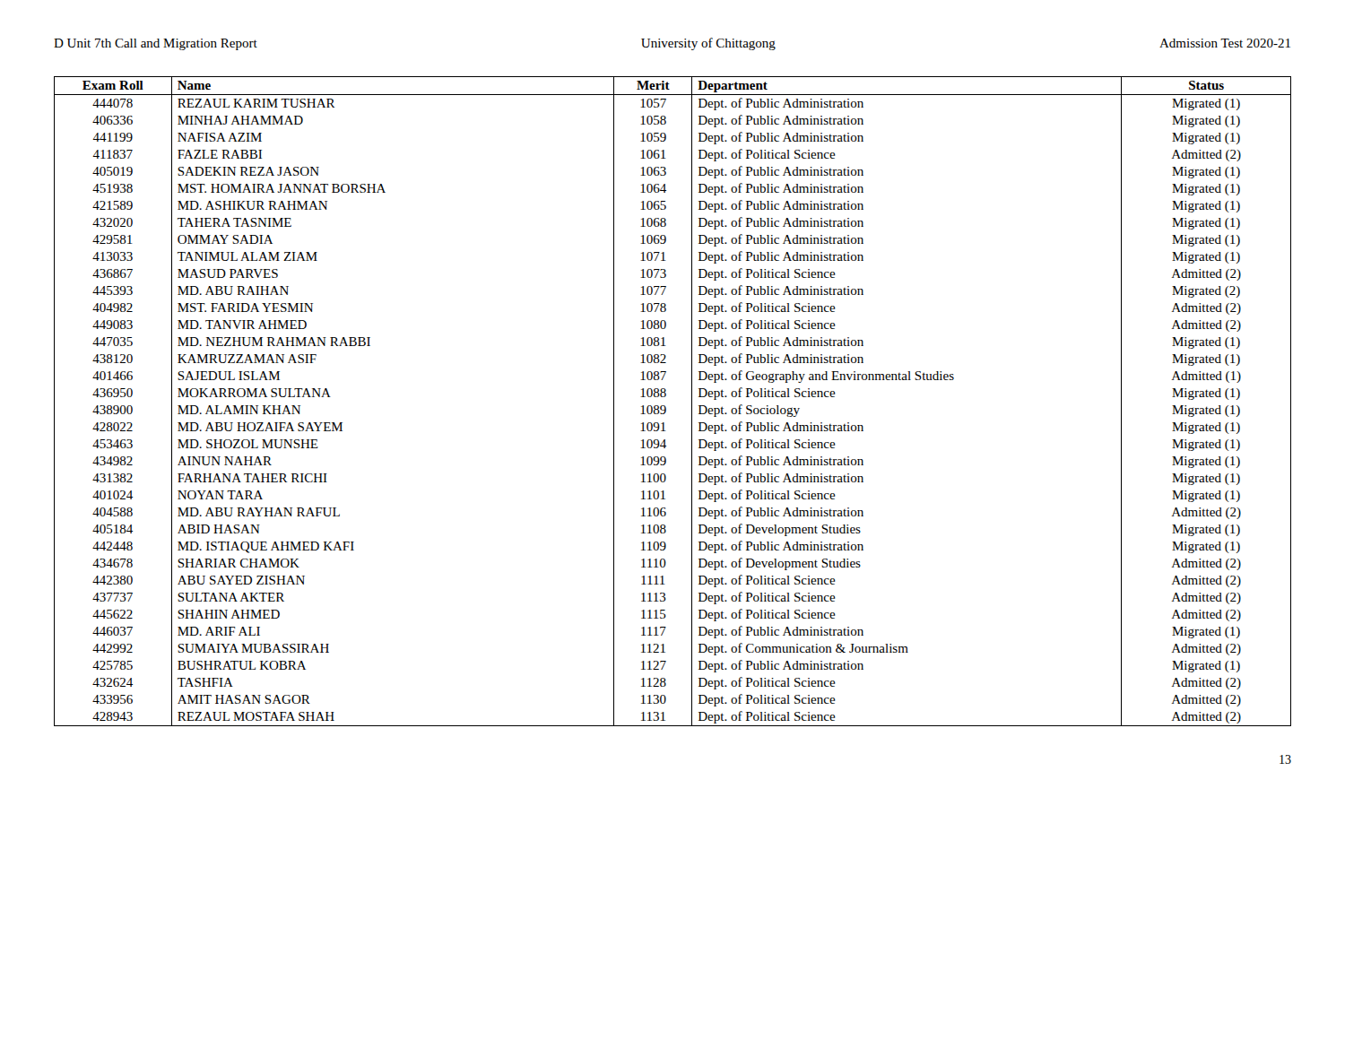D Unit 7th Call and Migration Report
University of Chittagong
Admission Test 2020-21
| Exam Roll | Name | Merit | Department | Status |
| --- | --- | --- | --- | --- |
| 444078 | REZAUL KARIM TUSHAR | 1057 | Dept. of Public Administration | Migrated (1) |
| 406336 | MINHAJ AHAMMAD | 1058 | Dept. of Public Administration | Migrated (1) |
| 441199 | NAFISA AZIM | 1059 | Dept. of Public Administration | Migrated (1) |
| 411837 | FAZLE RABBI | 1061 | Dept. of Political Science | Admitted (2) |
| 405019 | SADEKIN REZA JASON | 1063 | Dept. of Public Administration | Migrated (1) |
| 451938 | MST. HOMAIRA JANNAT BORSHA | 1064 | Dept. of Public Administration | Migrated (1) |
| 421589 | MD. ASHIKUR RAHMAN | 1065 | Dept. of Public Administration | Migrated (1) |
| 432020 | TAHERA TASNIME | 1068 | Dept. of Public Administration | Migrated (1) |
| 429581 | OMMAY SADIA | 1069 | Dept. of Public Administration | Migrated (1) |
| 413033 | TANIMUL ALAM ZIAM | 1071 | Dept. of Public Administration | Migrated (1) |
| 436867 | MASUD PARVES | 1073 | Dept. of Political Science | Admitted (2) |
| 445393 | MD. ABU RAIHAN | 1077 | Dept. of Public Administration | Migrated (2) |
| 404982 | MST. FARIDA YESMIN | 1078 | Dept. of Political Science | Admitted (2) |
| 449083 | MD. TANVIR AHMED | 1080 | Dept. of Political Science | Admitted (2) |
| 447035 | MD. NEZHUM RAHMAN RABBI | 1081 | Dept. of Public Administration | Migrated (1) |
| 438120 | KAMRUZZAMAN ASIF | 1082 | Dept. of Public Administration | Migrated (1) |
| 401466 | SAJEDUL ISLAM | 1087 | Dept. of Geography and Environmental Studies | Admitted (1) |
| 436950 | MOKARROMA SULTANA | 1088 | Dept. of Political Science | Migrated (1) |
| 438900 | MD. ALAMIN KHAN | 1089 | Dept. of Sociology | Migrated (1) |
| 428022 | MD. ABU HOZAIFA SAYEM | 1091 | Dept. of Public Administration | Migrated (1) |
| 453463 | MD. SHOZOL MUNSHE | 1094 | Dept. of Political Science | Migrated (1) |
| 434982 | AINUN NAHAR | 1099 | Dept. of Public Administration | Migrated (1) |
| 431382 | FARHANA TAHER RICHI | 1100 | Dept. of Public Administration | Migrated (1) |
| 401024 | NOYAN TARA | 1101 | Dept. of Political Science | Migrated (1) |
| 404588 | MD. ABU RAYHAN RAFUL | 1106 | Dept. of Public Administration | Admitted (2) |
| 405184 | ABID HASAN | 1108 | Dept. of Development Studies | Migrated (1) |
| 442448 | MD. ISTIAQUE AHMED KAFI | 1109 | Dept. of Public Administration | Migrated (1) |
| 434678 | SHARIAR CHAMOK | 1110 | Dept. of Development Studies | Admitted (2) |
| 442380 | ABU SAYED ZISHAN | 1111 | Dept. of Political Science | Admitted (2) |
| 437737 | SULTANA AKTER | 1113 | Dept. of Political Science | Admitted (2) |
| 445622 | SHAHIN AHMED | 1115 | Dept. of Political Science | Admitted (2) |
| 446037 | MD. ARIF ALI | 1117 | Dept. of Public Administration | Migrated (1) |
| 442992 | SUMAIYA MUBASSIRAH | 1121 | Dept. of Communication & Journalism | Admitted (2) |
| 425785 | BUSHRATUL KOBRA | 1127 | Dept. of Public Administration | Migrated (1) |
| 432624 | TASHFIA | 1128 | Dept. of Political Science | Admitted (2) |
| 433956 | AMIT HASAN SAGOR | 1130 | Dept. of Political Science | Admitted (2) |
| 428943 | REZAUL MOSTAFA SHAH | 1131 | Dept. of Political Science | Admitted (2) |
13